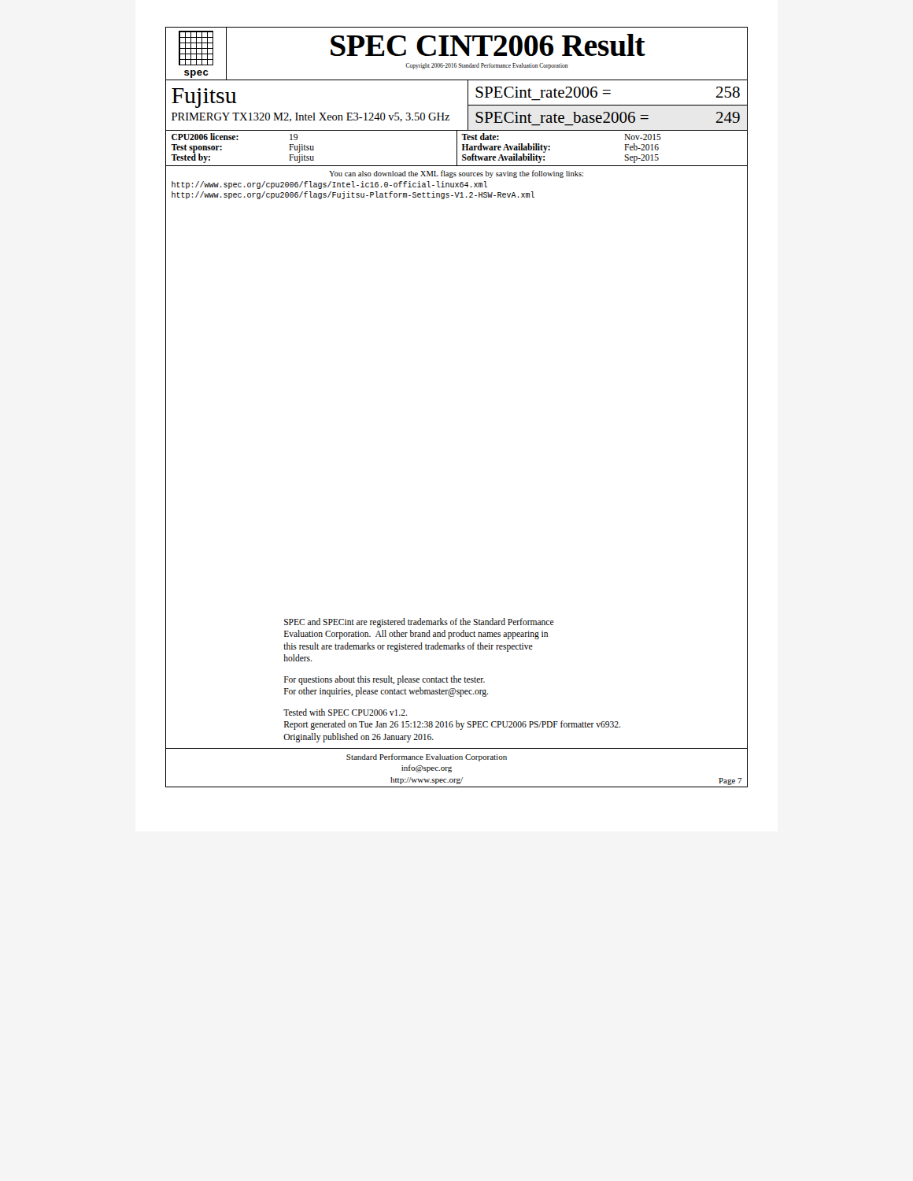spec
SPEC CINT2006 Result
Copyright 2006-2016 Standard Performance Evaluation Corporation
Fujitsu
PRIMERGY TX1320 M2, Intel Xeon E3-1240 v5, 3.50 GHz
SPECint_rate2006 = 258
SPECint_rate_base2006 = 249
| CPU2006 license: | 19 |
| Test sponsor: | Fujitsu |
| Tested by: | Fujitsu |
| Test date: | Nov-2015 |
| Hardware Availability: | Feb-2016 |
| Software Availability: | Sep-2015 |
You can also download the XML flags sources by saving the following links:
http://www.spec.org/cpu2006/flags/Intel-ic16.0-official-linux64.xml
http://www.spec.org/cpu2006/flags/Fujitsu-Platform-Settings-V1.2-HSW-RevA.xml
SPEC and SPECint are registered trademarks of the Standard Performance
Evaluation Corporation. All other brand and product names appearing in
this result are trademarks or registered trademarks of their respective
holders.
For questions about this result, please contact the tester.
For other inquiries, please contact webmaster@spec.org.
Tested with SPEC CPU2006 v1.2.
Report generated on Tue Jan 26 15:12:38 2016 by SPEC CPU2006 PS/PDF formatter v6932.
Originally published on 26 January 2016.
Standard Performance Evaluation Corporation
info@spec.org
http://www.spec.org/
Page 7